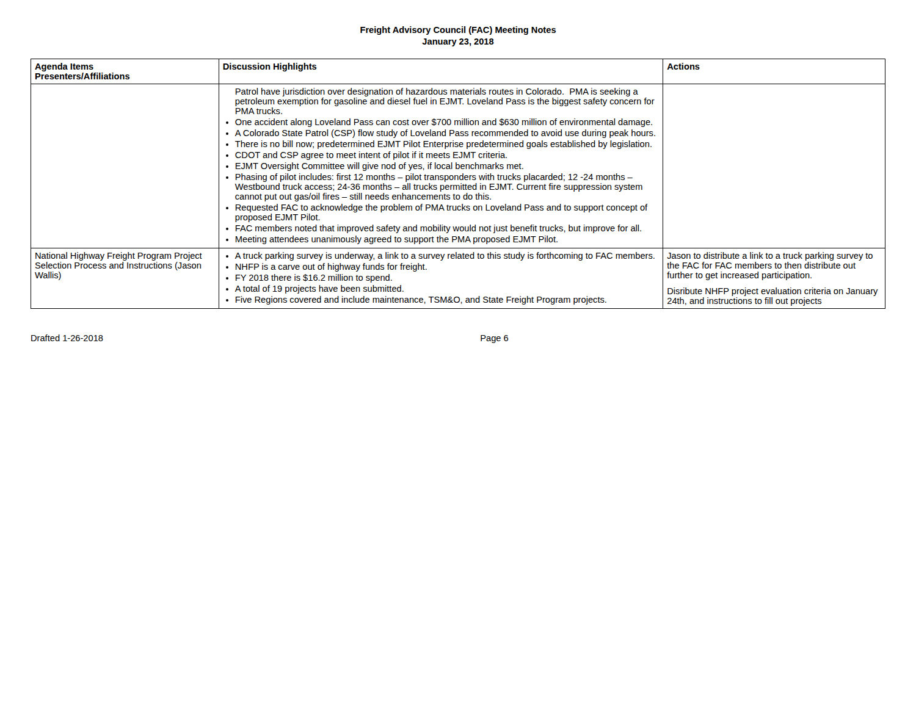Freight Advisory Council (FAC) Meeting Notes
January 23, 2018
| Agenda Items Presenters/Affiliations | Discussion Highlights | Actions |
| --- | --- | --- |
| | Patrol have jurisdiction over designation of hazardous materials routes in Colorado. PMA is seeking a petroleum exemption for gasoline and diesel fuel in EJMT. Loveland Pass is the biggest safety concern for PMA trucks. One accident along Loveland Pass can cost over $700 million and $630 million of environmental damage. A Colorado State Patrol (CSP) flow study of Loveland Pass recommended to avoid use during peak hours. There is no bill now; predetermined EJMT Pilot Enterprise predetermined goals established by legislation. CDOT and CSP agree to meet intent of pilot if it meets EJMT criteria. EJMT Oversight Committee will give nod of yes, if local benchmarks met. Phasing of pilot includes: first 12 months – pilot transponders with trucks placarded; 12 -24 months – Westbound truck access; 24-36 months – all trucks permitted in EJMT. Current fire suppression system cannot put out gas/oil fires – still needs enhancements to do this. Requested FAC to acknowledge the problem of PMA trucks on Loveland Pass and to support concept of proposed EJMT Pilot. FAC members noted that improved safety and mobility would not just benefit trucks, but improve for all. Meeting attendees unanimously agreed to support the PMA proposed EJMT Pilot. | |
| National Highway Freight Program Project Selection Process and Instructions (Jason Wallis) | A truck parking survey is underway, a link to a survey related to this study is forthcoming to FAC members. NHFP is a carve out of highway funds for freight. FY 2018 there is $16.2 million to spend. A total of 19 projects have been submitted. Five Regions covered and include maintenance, TSM&O, and State Freight Program projects. | Jason to distribute a link to a truck parking survey to the FAC for FAC members to then distribute out further to get increased participation. Disribute NHFP project evaluation criteria on January 24th, and instructions to fill out projects |
Drafted 1-26-2018 Page 6